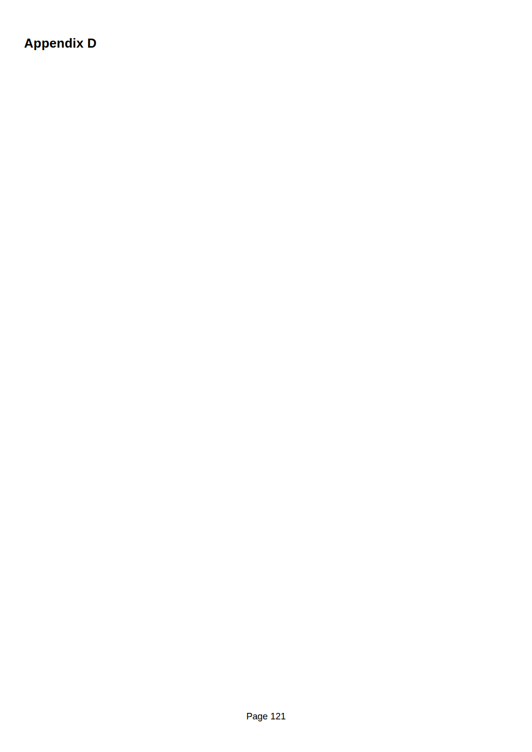Appendix D
Page 121